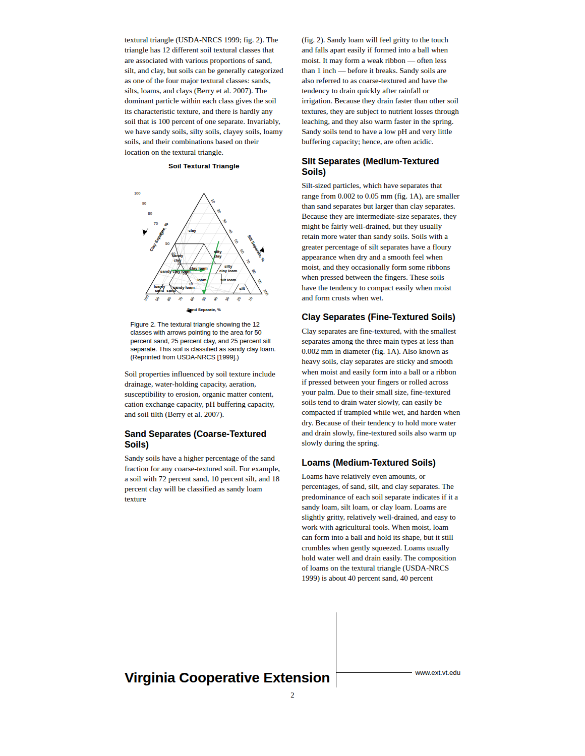textural triangle (USDA-NRCS 1999; fig. 2). The triangle has 12 different soil textural classes that are associated with various proportions of sand, silt, and clay, but soils can be generally categorized as one of the four major textural classes: sands, silts, loams, and clays (Berry et al. 2007). The dominant particle within each class gives the soil its characteristic texture, and there is hardly any soil that is 100 percent of one separate. Invariably, we have sandy soils, silty soils, clayey soils, loamy soils, and their combinations based on their location on the textural triangle.
Soil Textural Triangle
100 90 80 70 60 50 40 30 20 10 10 20 30 40 50 60 70 80 90 100 100 90 80 70 60 50 40 30 20 10 Clay Separate, % Silt Separate, % Sand Separate, % clay sandy clay silty clay clay loam silty clay loam sandy clay loam loam silt loam sandy loam loamy sand sand silt
Figure 2. The textural triangle showing the 12 classes with arrows pointing to the area for 50 percent sand, 25 percent clay, and 25 percent silt separate. This soil is classified as sandy clay loam. (Reprinted from USDA-NRCS [1999].)
Soil properties influenced by soil texture include drainage, water-holding capacity, aeration, susceptibility to erosion, organic matter content, cation exchange capacity, pH buffering capacity, and soil tilth (Berry et al. 2007).
Sand Separates (Coarse-Textured Soils)
Sandy soils have a higher percentage of the sand fraction for any coarse-textured soil. For example, a soil with 72 percent sand, 10 percent silt, and 18 percent clay will be classified as sandy loam texture
(fig. 2). Sandy loam will feel gritty to the touch and falls apart easily if formed into a ball when moist. It may form a weak ribbon — often less than 1 inch — before it breaks. Sandy soils are also referred to as coarse-textured and have the tendency to drain quickly after rainfall or irrigation. Because they drain faster than other soil textures, they are subject to nutrient losses through leaching, and they also warm faster in the spring. Sandy soils tend to have a low pH and very little buffering capacity; hence, are often acidic.
Silt Separates (Medium-Textured Soils)
Silt-sized particles, which have separates that range from 0.002 to 0.05 mm (fig. 1A), are smaller than sand separates but larger than clay separates. Because they are intermediate-size separates, they might be fairly well-drained, but they usually retain more water than sandy soils. Soils with a greater percentage of silt separates have a floury appearance when dry and a smooth feel when moist, and they occasionally form some ribbons when pressed between the fingers. These soils have the tendency to compact easily when moist and form crusts when wet.
Clay Separates (Fine-Textured Soils)
Clay separates are fine-textured, with the smallest separates among the three main types at less than 0.002 mm in diameter (fig. 1A). Also known as heavy soils, clay separates are sticky and smooth when moist and easily form into a ball or a ribbon if pressed between your fingers or rolled across your palm. Due to their small size, fine-textured soils tend to drain water slowly, can easily be compacted if trampled while wet, and harden when dry. Because of their tendency to hold more water and drain slowly, fine-textured soils also warm up slowly during the spring.
Loams (Medium-Textured Soils)
Loams have relatively even amounts, or percentages, of sand, silt, and clay separates. The predominance of each soil separate indicates if it a sandy loam, silt loam, or clay loam. Loams are slightly gritty, relatively well-drained, and easy to work with agricultural tools. When moist, loam can form into a ball and hold its shape, but it still crumbles when gently squeezed. Loams usually hold water well and drain easily. The composition of loams on the textural triangle (USDA-NRCS 1999) is about 40 percent sand, 40 percent
Virginia Cooperative Extension
www.ext.vt.edu
2